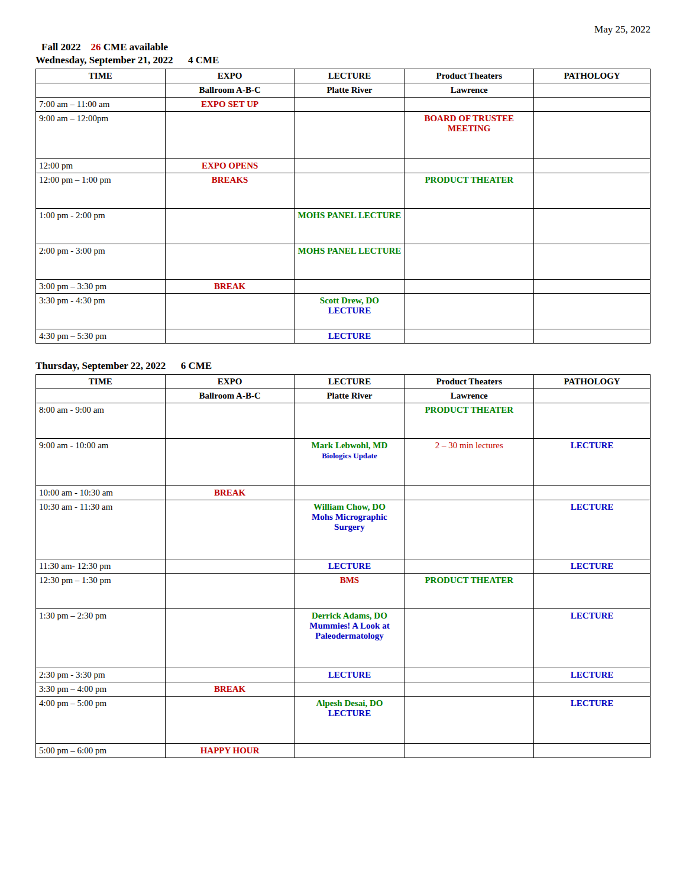May 25, 2022
Fall 2022 26 CME available
Wednesday, September 21, 2022 4 CME
| TIME | EXPO | LECTURE | Product Theaters | PATHOLOGY |
| --- | --- | --- | --- | --- |
| | Ballroom A-B-C | Platte River | Lawrence | |
| 7:00 am – 11:00 am | EXPO SET UP | | | |
| 9:00 am – 12:00pm | | | BOARD OF TRUSTEE MEETING | |
| 12:00 pm | EXPO OPENS | | | |
| 12:00 pm – 1:00 pm | BREAKS | | PRODUCT THEATER | |
| 1:00 pm - 2:00 pm | | MOHS PANEL LECTURE | | |
| 2:00 pm - 3:00 pm | | MOHS PANEL LECTURE | | |
| 3:00 pm – 3:30 pm | BREAK | | | |
| 3:30 pm - 4:30 pm | | Scott Drew, DO LECTURE | | |
| 4:30 pm – 5:30 pm | | LECTURE | | |
Thursday, September 22, 2022 6 CME
| TIME | EXPO | LECTURE | Product Theaters | PATHOLOGY |
| --- | --- | --- | --- | --- |
| | Ballroom A-B-C | Platte River | Lawrence | |
| 8:00 am - 9:00 am | | | PRODUCT THEATER | |
| 9:00 am - 10:00 am | | Mark Lebwohl, MD Biologics Update | 2 – 30 min lectures | LECTURE |
| 10:00 am - 10:30 am | BREAK | | | |
| 10:30 am - 11:30 am | | William Chow, DO Mohs Micrographic Surgery | | LECTURE |
| 11:30 am- 12:30 pm | | LECTURE | | LECTURE |
| 12:30 pm – 1:30 pm | | BMS | PRODUCT THEATER | |
| 1:30 pm – 2:30 pm | | Derrick Adams, DO Mummies! A Look at Paleodermatology | | LECTURE |
| 2:30 pm - 3:30 pm | | LECTURE | | LECTURE |
| 3:30 pm – 4:00 pm | BREAK | | | |
| 4:00 pm – 5:00 pm | | Alpesh Desai, DO LECTURE | | LECTURE |
| 5:00 pm – 6:00 pm | HAPPY HOUR | | | |